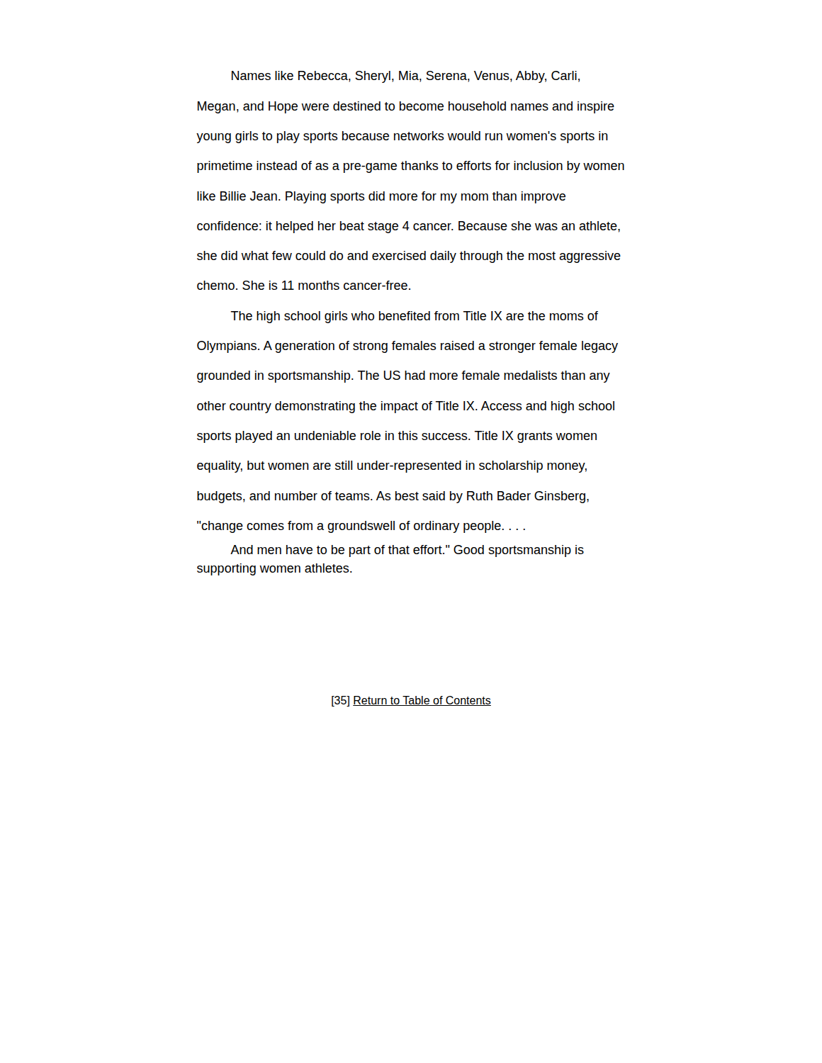Names like Rebecca, Sheryl, Mia, Serena, Venus, Abby, Carli, Megan, and Hope were destined to become household names and inspire young girls to play sports because networks would run women's sports in primetime instead of as a pre-game thanks to efforts for inclusion by women like Billie Jean. Playing sports did more for my mom than improve confidence: it helped her beat stage 4 cancer. Because she was an athlete, she did what few could do and exercised daily through the most aggressive chemo. She is 11 months cancer-free.
The high school girls who benefited from Title IX are the moms of Olympians. A generation of strong females raised a stronger female legacy grounded in sportsmanship. The US had more female medalists than any other country demonstrating the impact of Title IX. Access and high school sports played an undeniable role in this success. Title IX grants women equality, but women are still under-represented in scholarship money, budgets, and number of teams. As best said by Ruth Bader Ginsberg, "change comes from a groundswell of ordinary people. . . .
And men have to be part of that effort." Good sportsmanship is supporting women athletes.
[35] Return to Table of Contents